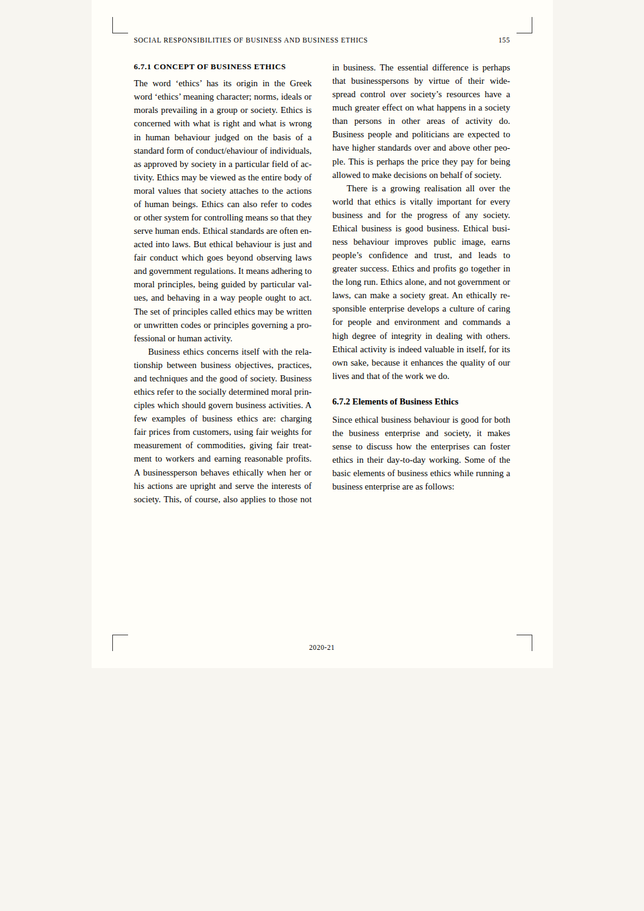Social Responsibilities of Business and Business Ethics 155
6.7.1 Concept of Business Ethics
The word ‘ethics’ has its origin in the Greek word ‘ethics’ meaning character; norms, ideals or morals prevailing in a group or society. Ethics is concerned with what is right and what is wrong in human behaviour judged on the basis of a standard form of conduct/ehaviour of individuals, as approved by society in a particular field of activity. Ethics may be viewed as the entire body of moral values that society attaches to the actions of human beings. Ethics can also refer to codes or other system for controlling means so that they serve human ends. Ethical standards are often enacted into laws. But ethical behaviour is just and fair conduct which goes beyond observing laws and government regulations. It means adhering to moral principles, being guided by particular values, and behaving in a way people ought to act. The set of principles called ethics may be written or unwritten codes or principles governing a professional or human activity.
Business ethics concerns itself with the relationship between business objectives, practices, and techniques and the good of society. Business ethics refer to the socially determined moral principles which should govern business activities. A few examples of business ethics are: charging fair prices from customers, using fair weights for measurement of commodities, giving fair treatment to workers and earning reasonable profits. A businessperson behaves ethically when her or his actions are upright and serve the interests of society. This, of course, also applies to those not in business. The essential difference is perhaps that businesspersons by virtue of their widespread control over society’s resources have a much greater effect on what happens in a society than persons in other areas of activity do. Business people and politicians are expected to have higher standards over and above other people. This is perhaps the price they pay for being allowed to make decisions on behalf of society.
There is a growing realisation all over the world that ethics is vitally important for every business and for the progress of any society. Ethical business is good business. Ethical business behaviour improves public image, earns people’s confidence and trust, and leads to greater success. Ethics and profits go together in the long run. Ethics alone, and not government or laws, can make a society great. An ethically responsible enterprise develops a culture of caring for people and environment and commands a high degree of integrity in dealing with others. Ethical activity is indeed valuable in itself, for its own sake, because it enhances the quality of our lives and that of the work we do.
6.7.2 Elements of Business Ethics
Since ethical business behaviour is good for both the business enterprise and society, it makes sense to discuss how the enterprises can foster ethics in their day-to-day working. Some of the basic elements of business ethics while running a business enterprise are as follows:
2020-21